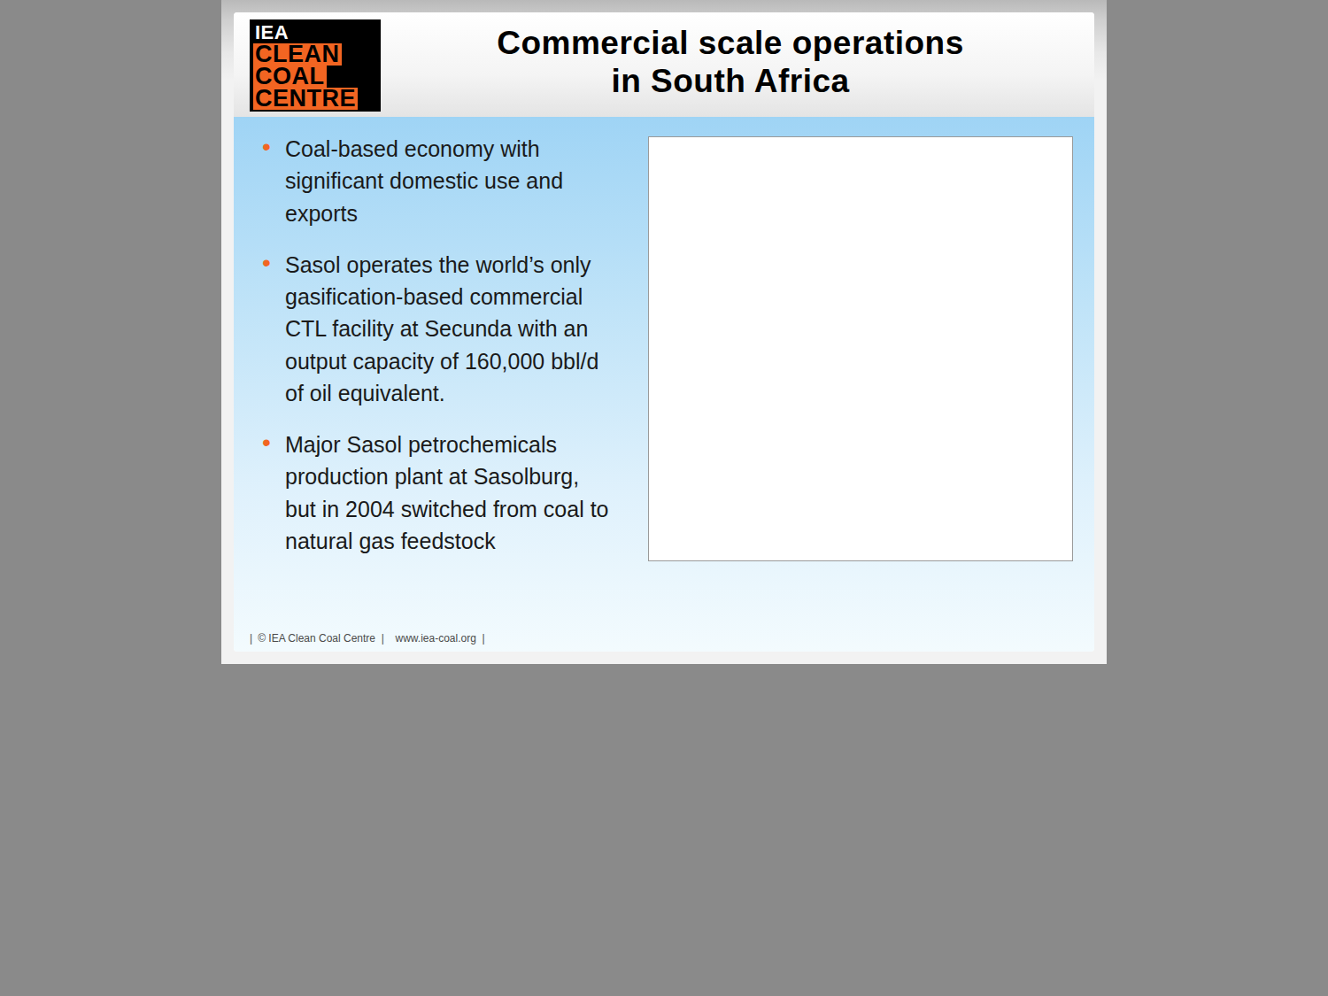IEA CLEAN COAL CENTRE
Commercial scale operations
in South Africa
Coal-based economy with significant domestic use and exports
Sasol operates the world’s only gasification-based commercial CTL facility at Secunda with an output capacity of 160,000 bbl/d of oil equivalent.
Major Sasol petrochemicals production plant at Sasolburg, but in 2004 switched from coal to natural gas feedstock
|© IEA Clean Coal Centre | www.iea-coal.org |